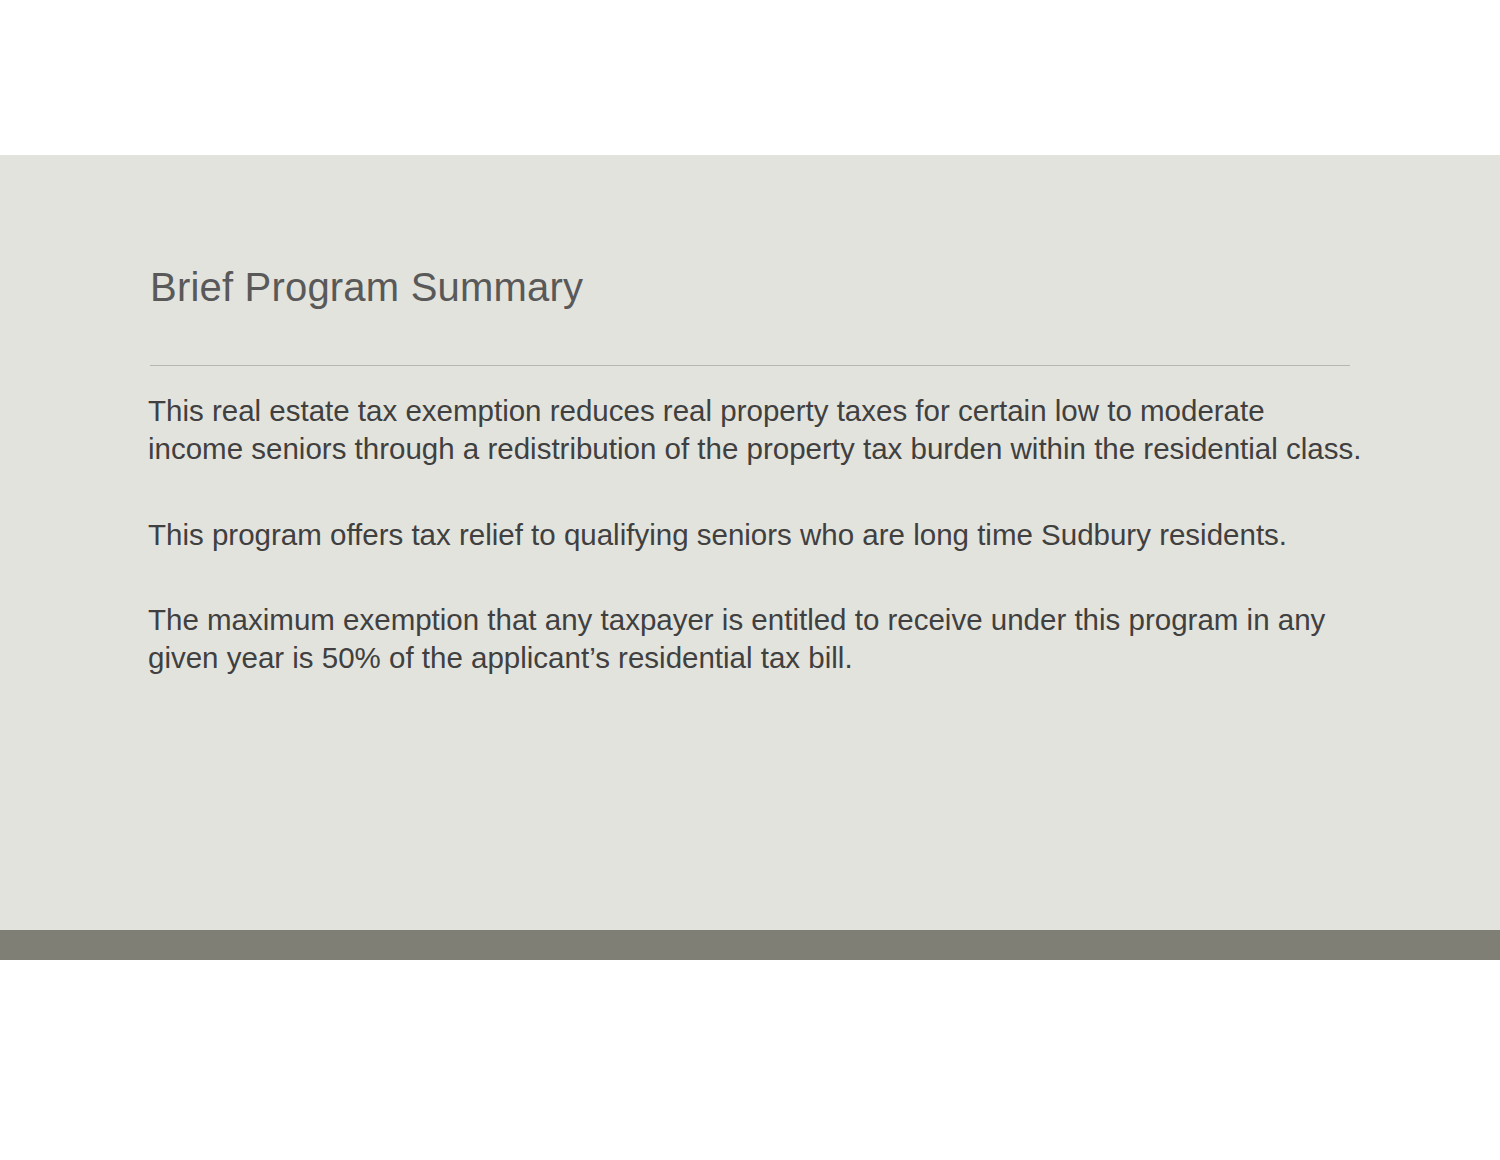Brief Program Summary
This real estate tax exemption reduces real property taxes for certain low to moderate income seniors through a redistribution of the property tax burden within the residential class.
This program offers tax relief to qualifying seniors who are long time Sudbury residents.
The maximum exemption that any taxpayer is entitled to receive under this program in any given year is 50% of the applicant’s residential tax bill.